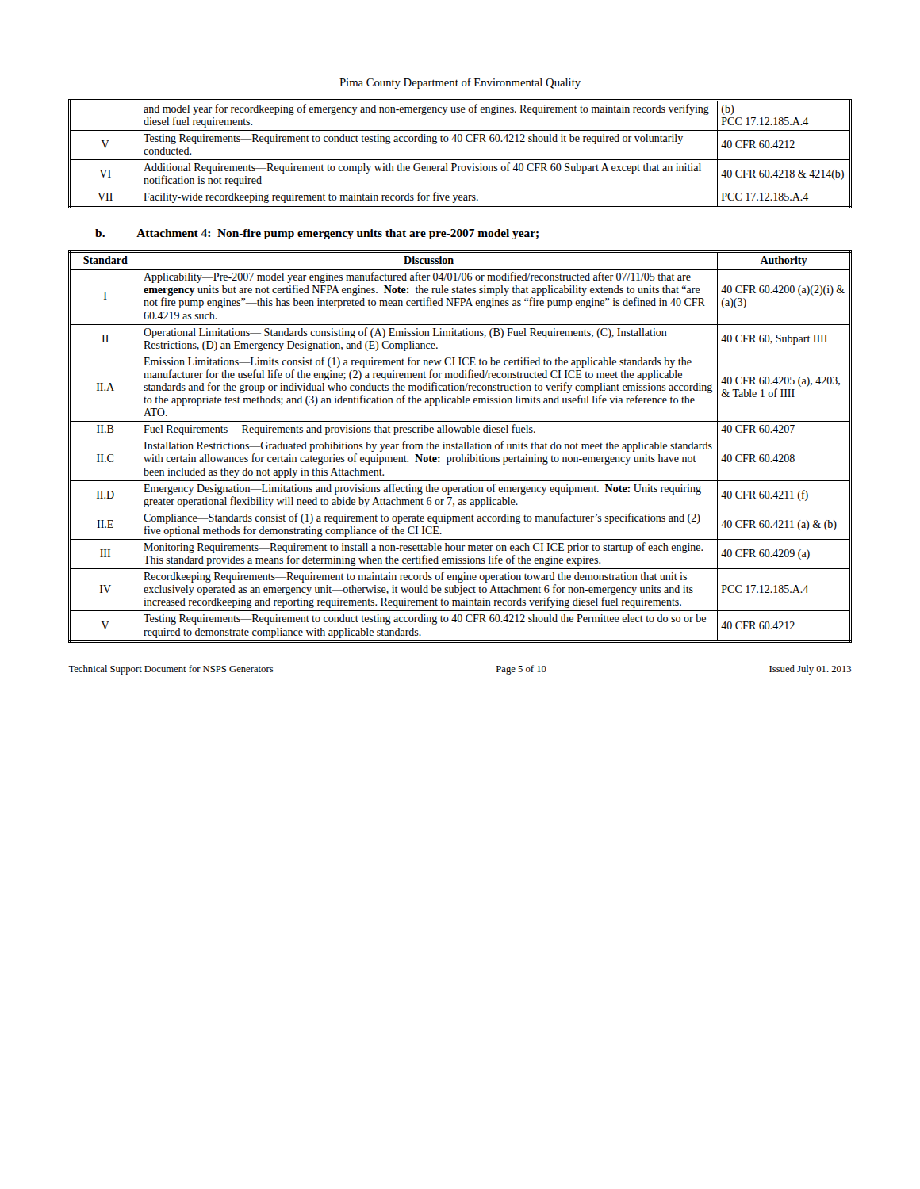Pima County Department of Environmental Quality
| | and model year for recordkeeping of emergency and non-emergency use of engines. Requirement to maintain records verifying diesel fuel requirements. | (b) PCC 17.12.185.A.4 |
| V | Testing Requirements—Requirement to conduct testing according to 40 CFR 60.4212 should it be required or voluntarily conducted. | 40 CFR 60.4212 |
| VI | Additional Requirements—Requirement to comply with the General Provisions of 40 CFR 60 Subpart A except that an initial notification is not required | 40 CFR 60.4218 & 4214(b) |
| VII | Facility-wide recordkeeping requirement to maintain records for five years. | PCC 17.12.185.A.4 |
b. Attachment 4: Non-fire pump emergency units that are pre-2007 model year;
| Standard | Discussion | Authority |
| --- | --- | --- |
| I | Applicability—Pre-2007 model year engines manufactured after 04/01/06 or modified/reconstructed after 07/11/05 that are emergency units but are not certified NFPA engines. Note: the rule states simply that applicability extends to units that “are not fire pump engines”—this has been interpreted to mean certified NFPA engines as “fire pump engine” is defined in 40 CFR 60.4219 as such. | 40 CFR 60.4200 (a)(2)(i) & (a)(3) |
| II | Operational Limitations— Standards consisting of (A) Emission Limitations, (B) Fuel Requirements, (C), Installation Restrictions, (D) an Emergency Designation, and (E) Compliance. | 40 CFR 60, Subpart IIII |
| II.A | Emission Limitations—Limits consist of (1) a requirement for new CI ICE to be certified to the applicable standards by the manufacturer for the useful life of the engine; (2) a requirement for modified/reconstructed CI ICE to meet the applicable standards and for the group or individual who conducts the modification/reconstruction to verify compliant emissions according to the appropriate test methods; and (3) an identification of the applicable emission limits and useful life via reference to the ATO. | 40 CFR 60.4205 (a), 4203, & Table 1 of IIII |
| II.B | Fuel Requirements— Requirements and provisions that prescribe allowable diesel fuels. | 40 CFR 60.4207 |
| II.C | Installation Restrictions—Graduated prohibitions by year from the installation of units that do not meet the applicable standards with certain allowances for certain categories of equipment. Note: prohibitions pertaining to non-emergency units have not been included as they do not apply in this Attachment. | 40 CFR 60.4208 |
| II.D | Emergency Designation—Limitations and provisions affecting the operation of emergency equipment. Note: Units requiring greater operational flexibility will need to abide by Attachment 6 or 7, as applicable. | 40 CFR 60.4211 (f) |
| II.E | Compliance—Standards consist of (1) a requirement to operate equipment according to manufacturer’s specifications and (2) five optional methods for demonstrating compliance of the CI ICE. | 40 CFR 60.4211 (a) & (b) |
| III | Monitoring Requirements—Requirement to install a non-resettable hour meter on each CI ICE prior to startup of each engine. This standard provides a means for determining when the certified emissions life of the engine expires. | 40 CFR 60.4209 (a) |
| IV | Recordkeeping Requirements—Requirement to maintain records of engine operation toward the demonstration that unit is exclusively operated as an emergency unit—otherwise, it would be subject to Attachment 6 for non-emergency units and its increased recordkeeping and reporting requirements. Requirement to maintain records verifying diesel fuel requirements. | PCC 17.12.185.A.4 |
| V | Testing Requirements—Requirement to conduct testing according to 40 CFR 60.4212 should the Permittee elect to do so or be required to demonstrate compliance with applicable standards. | 40 CFR 60.4212 |
Technical Support Document for NSPS Generators Page 5 of 10 Issued July 01. 2013